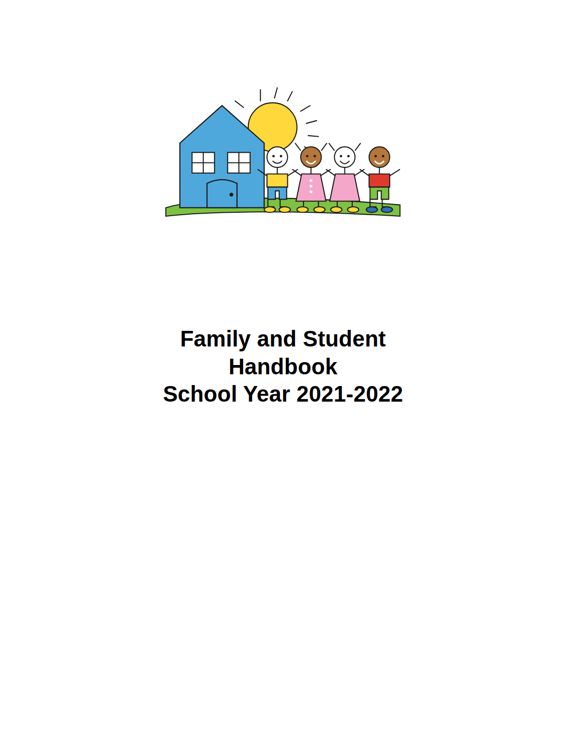Family and Student Handbook School Year 2021-2022